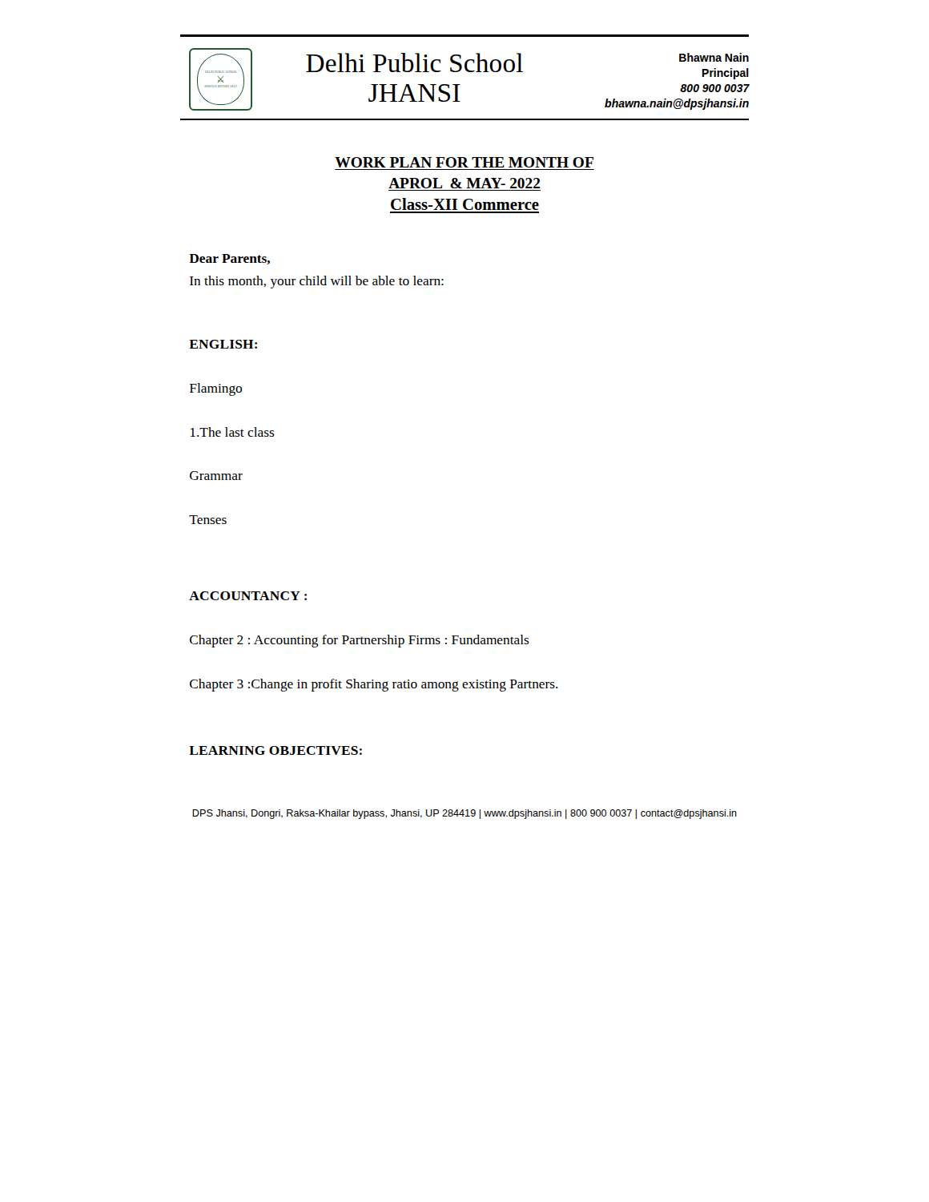DELHI PUBLIC SCHOOL
⚔
SERVICE BEFORE SELF
Delhi Public School
JHANSI
Bhawna Nain
Principal
800 900 0037
bhawna.nain@dpsjhansi.in
WORK PLAN FOR THE MONTH OF
APROL & MAY- 2022
Class-XII Commerce
Dear Parents,
In this month, your child will be able to learn:
ENGLISH:
Flamingo
1.The last class
Grammar
Tenses
ACCOUNTANCY :
Chapter 2 : Accounting for Partnership Firms : Fundamentals
Chapter 3 :Change in profit Sharing ratio among existing Partners.
LEARNING OBJECTIVES:
DPS Jhansi, Dongri, Raksa-Khailar bypass, Jhansi, UP 284419 | www.dpsjhansi.in | 800 900 0037 | contact@dpsjhansi.in